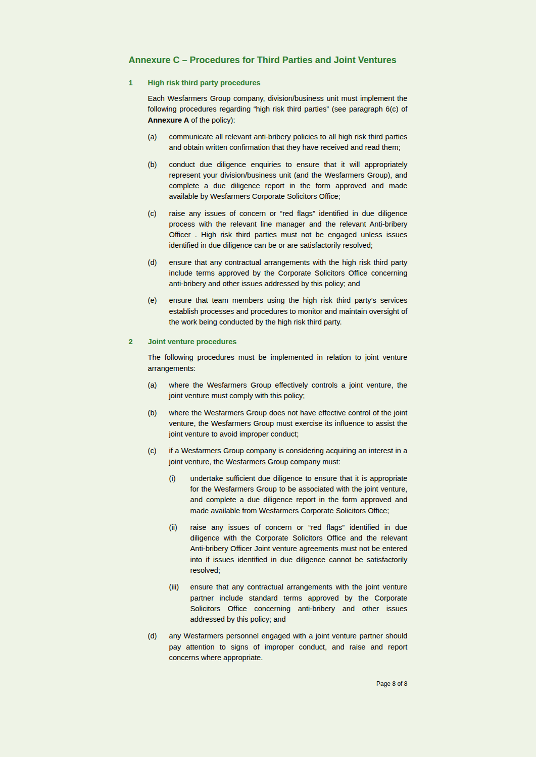Annexure C – Procedures for Third Parties and Joint Ventures
1 High risk third party procedures
Each Wesfarmers Group company, division/business unit must implement the following procedures regarding “high risk third parties” (see paragraph 6(c) of Annexure A of the policy):
(a) communicate all relevant anti-bribery policies to all high risk third parties and obtain written confirmation that they have received and read them;
(b) conduct due diligence enquiries to ensure that it will appropriately represent your division/business unit (and the Wesfarmers Group), and complete a due diligence report in the form approved and made available by Wesfarmers Corporate Solicitors Office;
(c) raise any issues of concern or “red flags” identified in due diligence process with the relevant line manager and the relevant Anti-bribery Officer . High risk third parties must not be engaged unless issues identified in due diligence can be or are satisfactorily resolved;
(d) ensure that any contractual arrangements with the high risk third party include terms approved by the Corporate Solicitors Office concerning anti-bribery and other issues addressed by this policy; and
(e) ensure that team members using the high risk third party’s services establish processes and procedures to monitor and maintain oversight of the work being conducted by the high risk third party.
2 Joint venture procedures
The following procedures must be implemented in relation to joint venture arrangements:
(a) where the Wesfarmers Group effectively controls a joint venture, the joint venture must comply with this policy;
(b) where the Wesfarmers Group does not have effective control of the joint venture, the Wesfarmers Group must exercise its influence to assist the joint venture to avoid improper conduct;
(c) if a Wesfarmers Group company is considering acquiring an interest in a joint venture, the Wesfarmers Group company must:
(i) undertake sufficient due diligence to ensure that it is appropriate for the Wesfarmers Group to be associated with the joint venture, and complete a due diligence report in the form approved and made available from Wesfarmers Corporate Solicitors Office;
(ii) raise any issues of concern or “red flags” identified in due diligence with the Corporate Solicitors Office and the relevant Anti-bribery Officer Joint venture agreements must not be entered into if issues identified in due diligence cannot be satisfactorily resolved;
(iii) ensure that any contractual arrangements with the joint venture partner include standard terms approved by the Corporate Solicitors Office concerning anti-bribery and other issues addressed by this policy; and
(d) any Wesfarmers personnel engaged with a joint venture partner should pay attention to signs of improper conduct, and raise and report concerns where appropriate.
Page 8 of 8